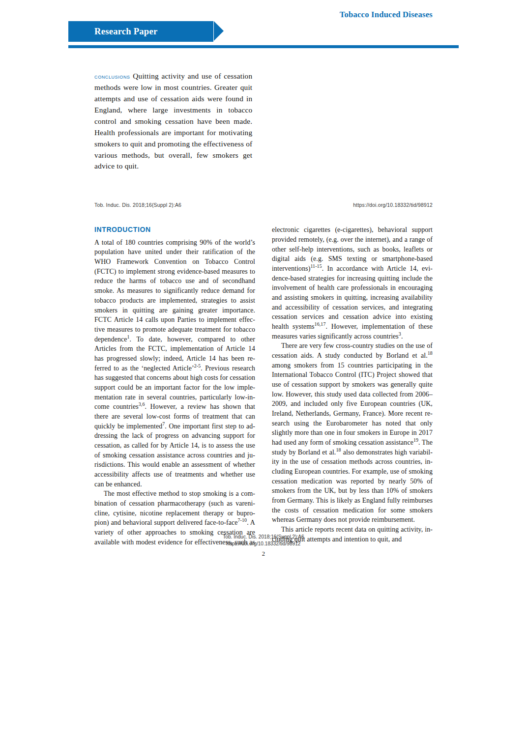Tobacco Induced Diseases
Research Paper
conclusions Quitting activity and use of cessation methods were low in most countries. Greater quit attempts and use of cessation aids were found in England, where large investments in tobacco control and smoking cessation have been made. Health professionals are important for motivating smokers to quit and promoting the effectiveness of various methods, but overall, few smokers get advice to quit.
Tob. Induc. Dis. 2018;16(Suppl 2):A6 https://doi.org/10.18332/tid/98912
INTRODUCTION
A total of 180 countries comprising 90% of the world’s population have united under their ratification of the WHO Framework Convention on Tobacco Control (FCTC) to implement strong evidence-based measures to reduce the harms of tobacco use and of secondhand smoke. As measures to significantly reduce demand for tobacco products are implemented, strategies to assist smokers in quitting are gaining greater importance. FCTC Article 14 calls upon Parties to implement effective measures to promote adequate treatment for tobacco dependence1. To date, however, compared to other Articles from the FCTC, implementation of Article 14 has progressed slowly; indeed, Article 14 has been referred to as the ‘neglected Article’2-5. Previous research has suggested that concerns about high costs for cessation support could be an important factor for the low implementation rate in several countries, particularly low-income countries3,6. However, a review has shown that there are several low-cost forms of treatment that can quickly be implemented7. One important first step to addressing the lack of progress on advancing support for cessation, as called for by Article 14, is to assess the use of smoking cessation assistance across countries and jurisdictions. This would enable an assessment of whether accessibility affects use of treatments and whether use can be enhanced.
The most effective method to stop smoking is a combination of cessation pharmacotherapy (such as varenicline, cytisine, nicotine replacement therapy or bupropion) and behavioral support delivered face-to-face7-10. A variety of other approaches to smoking cessation are available with modest evidence for effectiveness, such as electronic cigarettes (e-cigarettes), behavioral support provided remotely, (e.g. over the internet), and a range of other self-help interventions, such as books, leaflets or digital aids (e.g. SMS texting or smartphone-based interventions)11-15. In accordance with Article 14, evidence-based strategies for increasing quitting include the involvement of health care professionals in encouraging and assisting smokers in quitting, increasing availability and accessibility of cessation services, and integrating cessation services and cessation advice into existing health systems16,17. However, implementation of these measures varies significantly across countries3.
There are very few cross-country studies on the use of cessation aids. A study conducted by Borland et al.18 among smokers from 15 countries participating in the International Tobacco Control (ITC) Project showed that use of cessation support by smokers was generally quite low. However, this study used data collected from 2006–2009, and included only five European countries (UK, Ireland, Netherlands, Germany, France). More recent research using the Eurobarometer has noted that only slightly more than one in four smokers in Europe in 2017 had used any form of smoking cessation assistance19. The study by Borland et al.18 also demonstrates high variability in the use of cessation methods across countries, including European countries. For example, use of smoking cessation medication was reported by nearly 50% of smokers from the UK, but by less than 10% of smokers from Germany. This is likely as England fully reimburses the costs of cessation medication for some smokers whereas Germany does not provide reimbursement.
This article reports recent data on quitting activity, including quit attempts and intention to quit, and
Tob. Induc. Dis. 2018;16(Suppl 2):A6
https://doi.org/10.18332/tid/98912
2